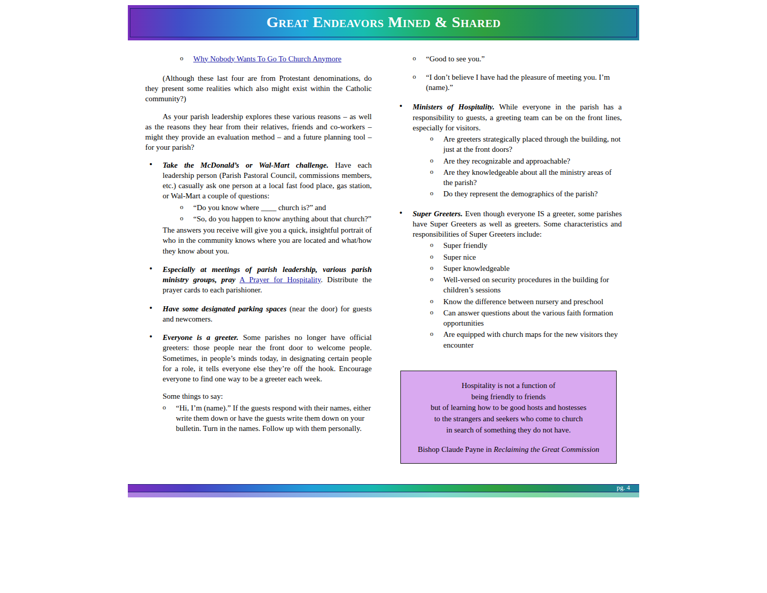Great Endeavors Mined & Shared
Why Nobody Wants To Go To Church Anymore
(Although these last four are from Protestant denominations, do they present some realities which also might exist within the Catholic community?)
As your parish leadership explores these various reasons – as well as the reasons they hear from their relatives, friends and co-workers – might they provide an evaluation method – and a future planning tool – for your parish?
Take the McDonald’s or Wal-Mart challenge. Have each leadership person (Parish Pastoral Council, commissions members, etc.) casually ask one person at a local fast food place, gas station, or Wal-Mart a couple of questions:
“Do you know where ____ church is?” and
“So, do you happen to know anything about that church?”
The answers you receive will give you a quick, insightful portrait of who in the community knows where you are located and what/how they know about you.
Especially at meetings of parish leadership, various parish ministry groups, pray A Prayer for Hospitality. Distribute the prayer cards to each parishioner.
Have some designated parking spaces (near the door) for guests and newcomers.
Everyone is a greeter. Some parishes no longer have official greeters: those people near the front door to welcome people. Sometimes, in people’s minds today, in designating certain people for a role, it tells everyone else they’re off the hook. Encourage everyone to find one way to be a greeter each week.
Some things to say:
“Hi, I’m (name).” If the guests respond with their names, either write them down or have the guests write them down on your bulletin. Turn in the names. Follow up with them personally.
“Good to see you.”
“I don’t believe I have had the pleasure of meeting you. I’m (name).”
Ministers of Hospitality. While everyone in the parish has a responsibility to guests, a greeting team can be on the front lines, especially for visitors.
Are greeters strategically placed through the building, not just at the front doors?
Are they recognizable and approachable?
Are they knowledgeable about all the ministry areas of the parish?
Do they represent the demographics of the parish?
Super Greeters. Even though everyone IS a greeter, some parishes have Super Greeters as well as greeters. Some characteristics and responsibilities of Super Greeters include:
Super friendly
Super nice
Super knowledgeable
Well-versed on security procedures in the building for children’s sessions
Know the difference between nursery and preschool
Can answer questions about the various faith formation opportunities
Are equipped with church maps for the new visitors they encounter
Hospitality is not a function of
being friendly to friends
but of learning how to be good hosts and hostesses
to the strangers and seekers who come to church
in search of something they do not have.
Bishop Claude Payne in Reclaiming the Great Commission
pg. 4